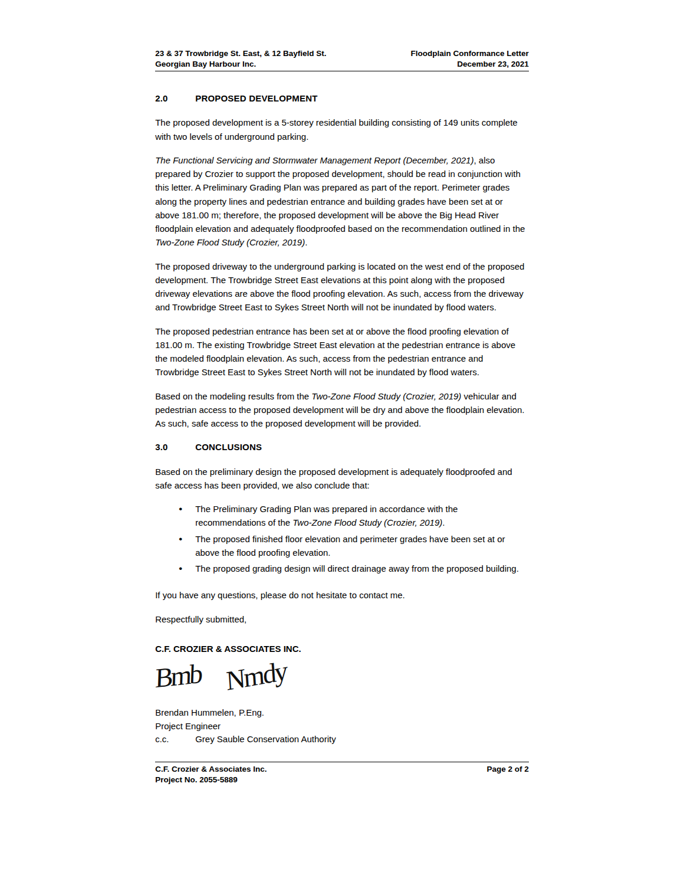| 23 & 37 Trowbridge St. East, & 12 Bayfield St. | Floodplain Conformance Letter |
| Georgian Bay Harbour Inc. | December 23, 2021 |
2.0 PROPOSED DEVELOPMENT
The proposed development is a 5-storey residential building consisting of 149 units complete with two levels of underground parking.
The Functional Servicing and Stormwater Management Report (December, 2021), also prepared by Crozier to support the proposed development, should be read in conjunction with this letter. A Preliminary Grading Plan was prepared as part of the report. Perimeter grades along the property lines and pedestrian entrance and building grades have been set at or above 181.00 m; therefore, the proposed development will be above the Big Head River floodplain elevation and adequately floodproofed based on the recommendation outlined in the Two-Zone Flood Study (Crozier, 2019).
The proposed driveway to the underground parking is located on the west end of the proposed development. The Trowbridge Street East elevations at this point along with the proposed driveway elevations are above the flood proofing elevation. As such, access from the driveway and Trowbridge Street East to Sykes Street North will not be inundated by flood waters.
The proposed pedestrian entrance has been set at or above the flood proofing elevation of 181.00 m. The existing Trowbridge Street East elevation at the pedestrian entrance is above the modeled floodplain elevation. As such, access from the pedestrian entrance and Trowbridge Street East to Sykes Street North will not be inundated by flood waters.
Based on the modeling results from the Two-Zone Flood Study (Crozier, 2019) vehicular and pedestrian access to the proposed development will be dry and above the floodplain elevation. As such, safe access to the proposed development will be provided.
3.0 CONCLUSIONS
Based on the preliminary design the proposed development is adequately floodproofed and safe access has been provided, we also conclude that:
The Preliminary Grading Plan was prepared in accordance with the recommendations of the Two-Zone Flood Study (Crozier, 2019).
The proposed finished floor elevation and perimeter grades have been set at or above the flood proofing elevation.
The proposed grading design will direct drainage away from the proposed building.
If you have any questions, please do not hesitate to contact me.
Respectfully submitted,
C.F. CROZIER & ASSOCIATES INC.
Bmb Nmdy
Brendan Hummelen, P.Eng.
Project Engineer
c.c. Grey Sauble Conservation Authority
| C.F. Crozier & Associates Inc. | Page 2 of 2 |
| Project No. 2055-5889 | |